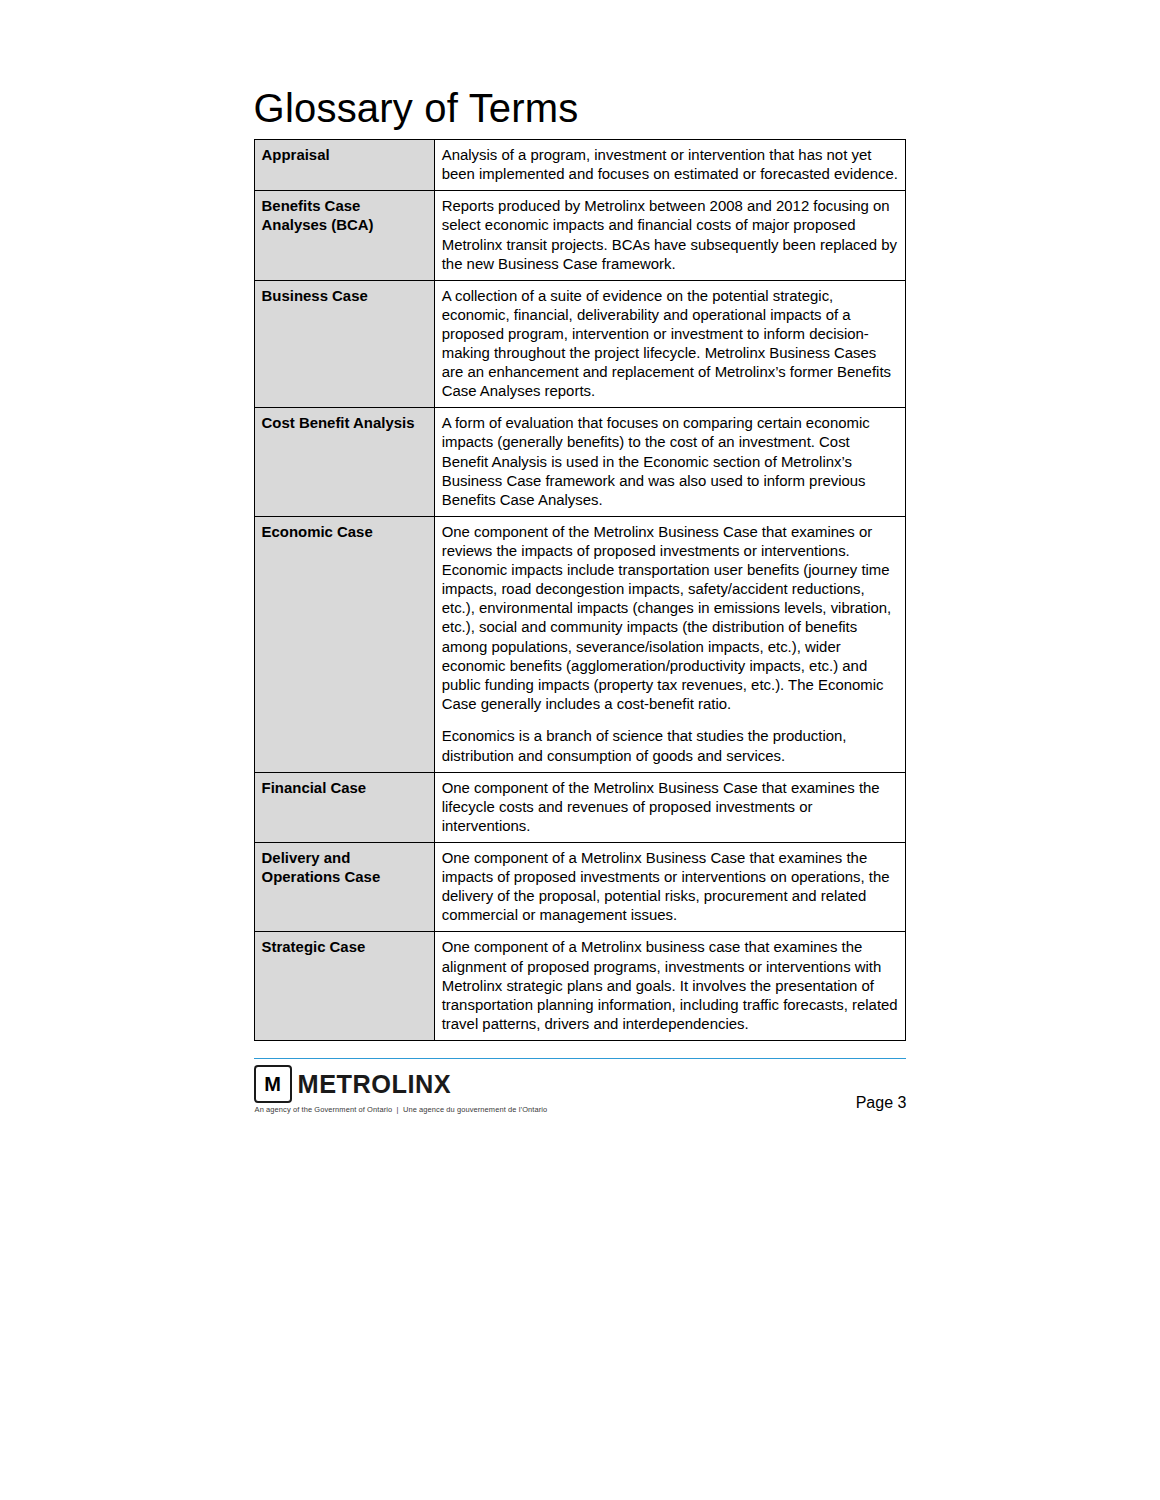Glossary of Terms
| Appraisal | Analysis of a program, investment or intervention that has not yet been implemented and focuses on estimated or forecasted evidence. |
| Benefits Case Analyses (BCA) | Reports produced by Metrolinx between 2008 and 2012 focusing on select economic impacts and financial costs of major proposed Metrolinx transit projects. BCAs have subsequently been replaced by the new Business Case framework. |
| Business Case | A collection of a suite of evidence on the potential strategic, economic, financial, deliverability and operational impacts of a proposed program, intervention or investment to inform decision-making throughout the project lifecycle. Metrolinx Business Cases are an enhancement and replacement of Metrolinx’s former Benefits Case Analyses reports. |
| Cost Benefit Analysis | A form of evaluation that focuses on comparing certain economic impacts (generally benefits) to the cost of an investment. Cost Benefit Analysis is used in the Economic section of Metrolinx’s Business Case framework and was also used to inform previous Benefits Case Analyses. |
| Economic Case | One component of the Metrolinx Business Case that examines or reviews the impacts of proposed investments or interventions. Economic impacts include transportation user benefits (journey time impacts, road decongestion impacts, safety/accident reductions, etc.), environmental impacts (changes in emissions levels, vibration, etc.), social and community impacts (the distribution of benefits among populations, severance/isolation impacts, etc.), wider economic benefits (agglomeration/productivity impacts, etc.) and public funding impacts (property tax revenues, etc.). The Economic Case generally includes a cost-benefit ratio. Economics is a branch of science that studies the production, distribution and consumption of goods and services. |
| Financial Case | One component of the Metrolinx Business Case that examines the lifecycle costs and revenues of proposed investments or interventions. |
| Delivery and Operations Case | One component of a Metrolinx Business Case that examines the impacts of proposed investments or interventions on operations, the delivery of the proposal, potential risks, procurement and related commercial or management issues. |
| Strategic Case | One component of a Metrolinx business case that examines the alignment of proposed programs, investments or interventions with Metrolinx strategic plans and goals. It involves the presentation of transportation planning information, including traffic forecasts, related travel patterns, drivers and interdependencies. |
M
METROLINX
An agency of the Government of Ontario | Une agence du gouvernement de l’Ontario
Page 3